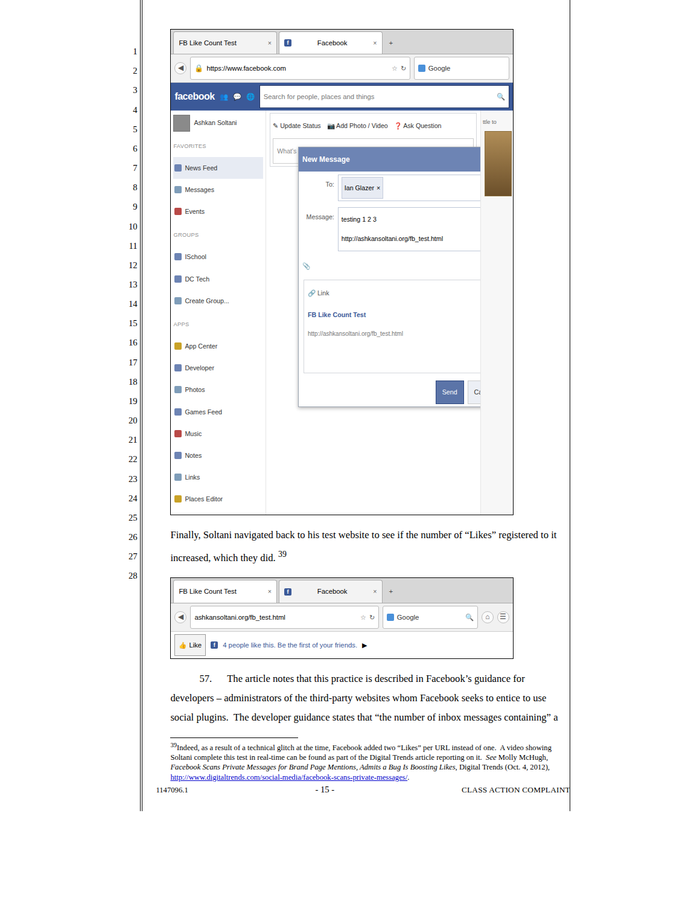1
2
3
4
5
6
7
8
9
10
11
12
13
14
15
16
17
18
19
20
21
22
23
24
25
26
27
28
FB Like Count Test×
fFacebook×
+
◀
🔒 https://www.facebook.com ☆ ↻
Google
facebook 👥💬🌐
Search for people, places and things🔍
Ashkan Soltani
FAVORITES
News Feed
Messages
Events
GROUPS
ISchool
DC Tech
Create Group...
APPS
App Center
Developer
Photos
Games Feed
Music
Notes
Links
Places Editor
✎ Update Status 📷 Add Photo / Video ❓ Ask Question
What's on your mind?
New Message
To:
Ian Glazer ×
Message:
testing 1 2 3
http://ashkansoltani.org/fb_test.html
📎 ☑ 📎
🔗 Link×
FB Like Count Test
http://ashkansoltani.org/fb_test.html
Send
Cancel
ttle to
Finally, Soltani navigated back to his test website to see if the number of “Likes” registered to it increased, which they did. 39
FB Like Count Test×
fFacebook×
+
◀
ashkansoltani.org/fb_test.html ☆ ↻
Google 🔍
⌂
☰
👍Like f 4 people like this. Be the first of your friends. ▶
57. The article notes that this practice is described in Facebook’s guidance for developers – administrators of the third-party websites whom Facebook seeks to entice to use social plugins. The developer guidance states that “the number of inbox messages containing” a
39Indeed, as a result of a technical glitch at the time, Facebook added two “Likes” per URL instead of one. A video showing Soltani complete this test in real-time can be found as part of the Digital Trends article reporting on it. See Molly McHugh, Facebook Scans Private Messages for Brand Page Mentions, Admits a Bug Is Boosting Likes, Digital Trends (Oct. 4, 2012), http://www.digitaltrends.com/social-media/facebook-scans-private-messages/.
1147096.1
- 15 -
CLASS ACTION COMPLAINT